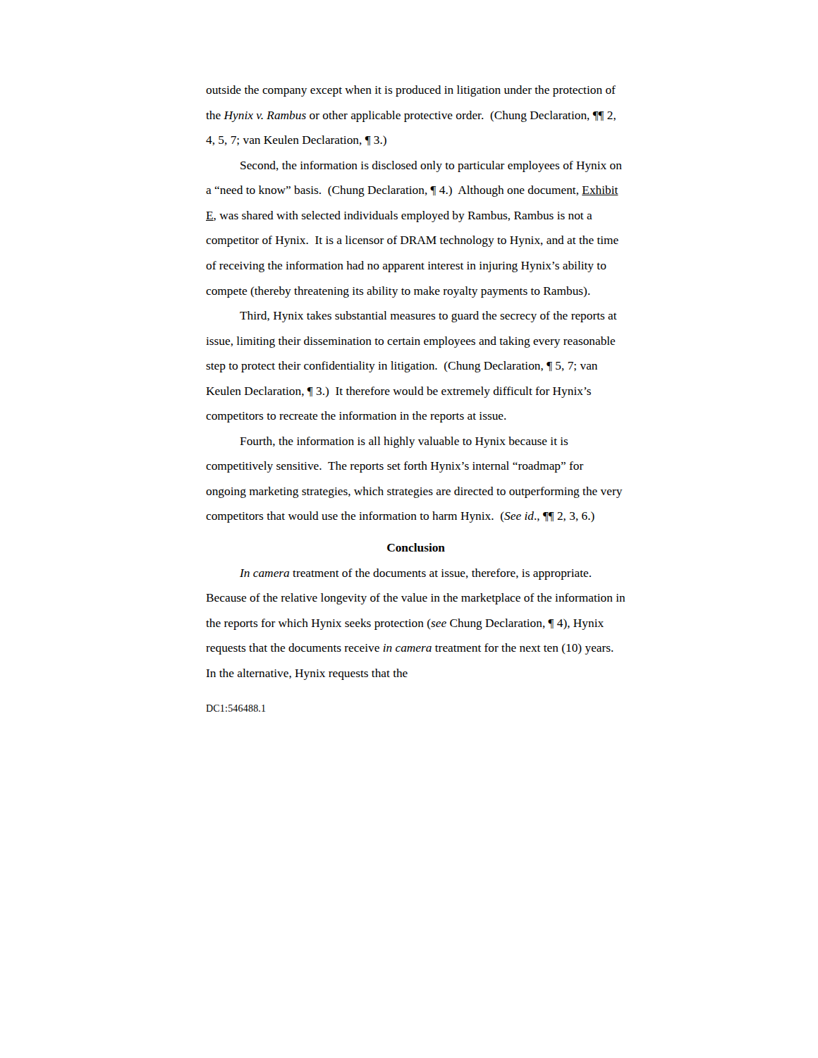outside the company except when it is produced in litigation under the protection of the Hynix v. Rambus or other applicable protective order. (Chung Declaration, ¶¶ 2, 4, 5, 7; van Keulen Declaration, ¶ 3.)
Second, the information is disclosed only to particular employees of Hynix on a “need to know” basis. (Chung Declaration, ¶ 4.) Although one document, Exhibit E, was shared with selected individuals employed by Rambus, Rambus is not a competitor of Hynix. It is a licensor of DRAM technology to Hynix, and at the time of receiving the information had no apparent interest in injuring Hynix’s ability to compete (thereby threatening its ability to make royalty payments to Rambus).
Third, Hynix takes substantial measures to guard the secrecy of the reports at issue, limiting their dissemination to certain employees and taking every reasonable step to protect their confidentiality in litigation. (Chung Declaration, ¶ 5, 7; van Keulen Declaration, ¶ 3.) It therefore would be extremely difficult for Hynix’s competitors to recreate the information in the reports at issue.
Fourth, the information is all highly valuable to Hynix because it is competitively sensitive. The reports set forth Hynix’s internal “roadmap” for ongoing marketing strategies, which strategies are directed to outperforming the very competitors that would use the information to harm Hynix. (See id., ¶¶ 2, 3, 6.)
Conclusion
In camera treatment of the documents at issue, therefore, is appropriate. Because of the relative longevity of the value in the marketplace of the information in the reports for which Hynix seeks protection (see Chung Declaration, ¶ 4), Hynix requests that the documents receive in camera treatment for the next ten (10) years. In the alternative, Hynix requests that the
DC1:546488.1